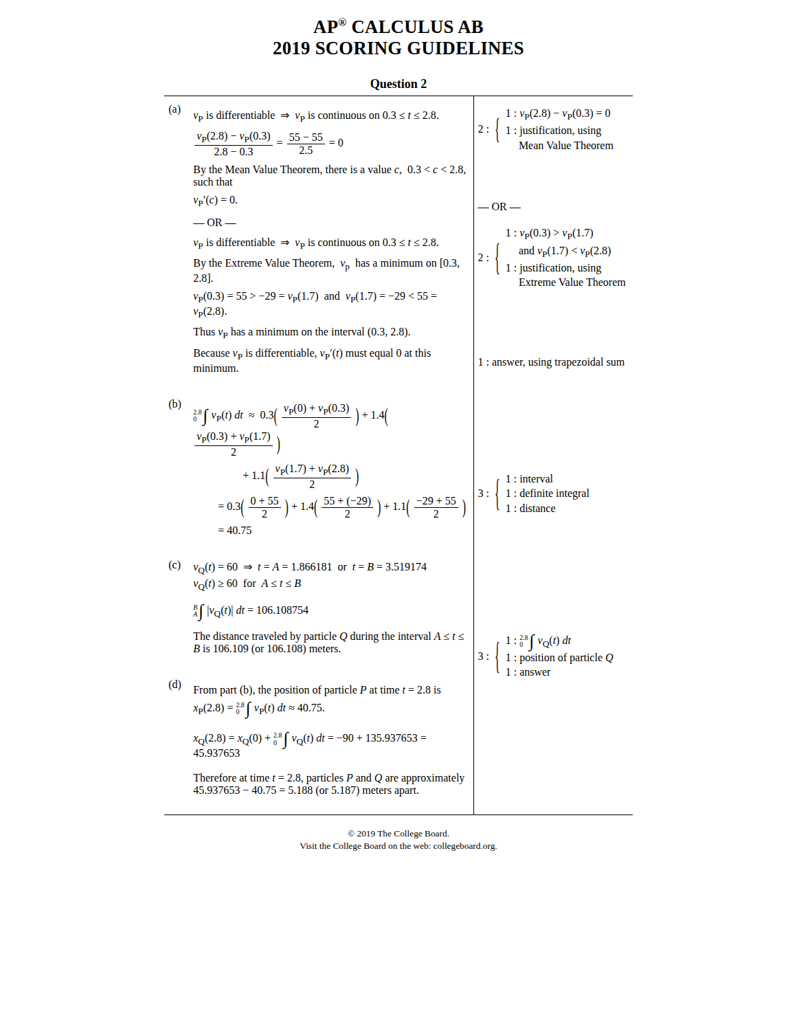AP® CALCULUS AB
2019 SCORING GUIDELINES
Question 2
| (a) v P is differentiable ⇒ v P is continuous on 0.3 ≤ t ≤ 2.8. v P (2.8) − v P (0.3) 2.8 − 0.3 = 55 − 55 2.5 = 0 By the Mean Value Theorem, there is a value c , 0.3 < c < 2.8, such that v P ′ ( c ) = 0. — OR — v P is differentiable ⇒ v P is continuous on 0.3 ≤ t ≤ 2.8. By the Extreme Value Theorem, v p has a minimum on [0.3, 2.8]. v P (0.3) = 55 > −29 = v P (1.7) and v P (1.7) = −29 < 55 = v P (2.8). Thus v P has a minimum on the interval (0.3, 2.8). Because v P is differentiable, v P ′ ( t ) must equal 0 at this minimum. (b) 2.8 0 ∫ v P ( t ) dt ≈ 0.3 ( v P (0) + v P (0.3) 2 ) + 1.4 ( v P (0.3) + v P (1.7) 2 ) + 1.1 ( v P (1.7) + v P (2.8) 2 ) = 0.3 ( 0 + 55 2 ) + 1.4 ( 55 + (−29) 2 ) + 1.1 ( −29 + 55 2 ) = 40.75 (c) v Q ( t ) = 60 ⇒ t = A = 1.866181 or t = B = 3.519174 v Q ( t ) ≥ 60 for A ≤ t ≤ B B A ∫ / v Q ( t ) / dt = 106.108754 The distance traveled by particle Q during the interval A ≤ t ≤ B is 106.109 (or 106.108) meters. (d) From part (b), the position of particle P at time t = 2.8 is x P (2.8) = 2.8 0 ∫ v P ( t ) dt ≈ 40.75. x Q (2.8) = x Q (0) + 2.8 0 ∫ v Q ( t ) dt = −90 + 135.937653 = 45.937653 Therefore at time t = 2.8, particles P and Q are approximately 45.937653 − 40.75 = 5.188 (or 5.187) meters apart. | 2 : { 1 : v P (2.8) − v P (0.3) = 0 1 : justification, using Mean Value Theorem — OR — 2 : { 1 : v P (0.3) > v P (1.7) and v P (1.7) < v P (2.8) 1 : justification, using Extreme Value Theorem 1 : answer, using trapezoidal sum 3 : { 1 : interval 1 : definite integral 1 : distance 3 : { 1 : 2.8 0 ∫ v Q ( t ) dt 1 : position of particle Q 1 : answer |
© 2019 The College Board.
Visit the College Board on the web: collegeboard.org.